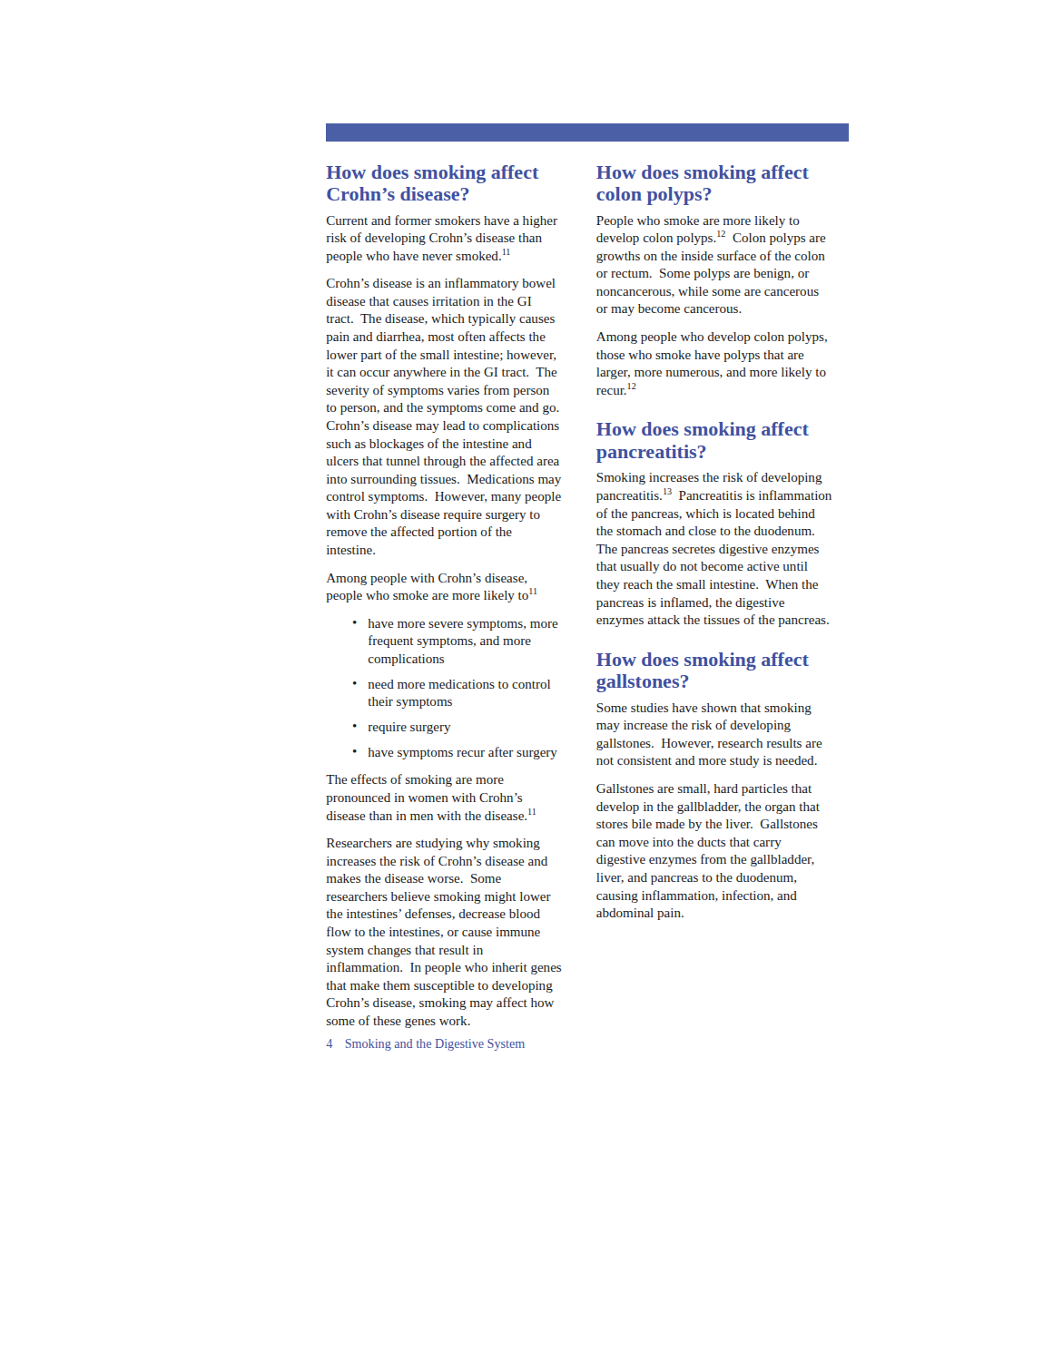How does smoking affect Crohn’s disease?
Current and former smokers have a higher risk of developing Crohn’s disease than people who have never smoked.11
Crohn’s disease is an inflammatory bowel disease that causes irritation in the GI tract. The disease, which typically causes pain and diarrhea, most often affects the lower part of the small intestine; however, it can occur anywhere in the GI tract. The severity of symptoms varies from person to person, and the symptoms come and go. Crohn’s disease may lead to complications such as blockages of the intestine and ulcers that tunnel through the affected area into surrounding tissues. Medications may control symptoms. However, many people with Crohn’s disease require surgery to remove the affected portion of the intestine.
Among people with Crohn’s disease, people who smoke are more likely to11
have more severe symptoms, more frequent symptoms, and more complications
need more medications to control their symptoms
require surgery
have symptoms recur after surgery
The effects of smoking are more pronounced in women with Crohn’s disease than in men with the disease.11
Researchers are studying why smoking increases the risk of Crohn’s disease and makes the disease worse. Some researchers believe smoking might lower the intestines’ defenses, decrease blood flow to the intestines, or cause immune system changes that result in inflammation. In people who inherit genes that make them susceptible to developing Crohn’s disease, smoking may affect how some of these genes work.
How does smoking affect colon polyps?
People who smoke are more likely to develop colon polyps.12 Colon polyps are growths on the inside surface of the colon or rectum. Some polyps are benign, or noncancerous, while some are cancerous or may become cancerous.
Among people who develop colon polyps, those who smoke have polyps that are larger, more numerous, and more likely to recur.12
How does smoking affect pancreatitis?
Smoking increases the risk of developing pancreatitis.13 Pancreatitis is inflammation of the pancreas, which is located behind the stomach and close to the duodenum. The pancreas secretes digestive enzymes that usually do not become active until they reach the small intestine. When the pancreas is inflamed, the digestive enzymes attack the tissues of the pancreas.
How does smoking affect gallstones?
Some studies have shown that smoking may increase the risk of developing gallstones. However, research results are not consistent and more study is needed.
Gallstones are small, hard particles that develop in the gallbladder, the organ that stores bile made by the liver. Gallstones can move into the ducts that carry digestive enzymes from the gallbladder, liver, and pancreas to the duodenum, causing inflammation, infection, and abdominal pain.
4 Smoking and the Digestive System